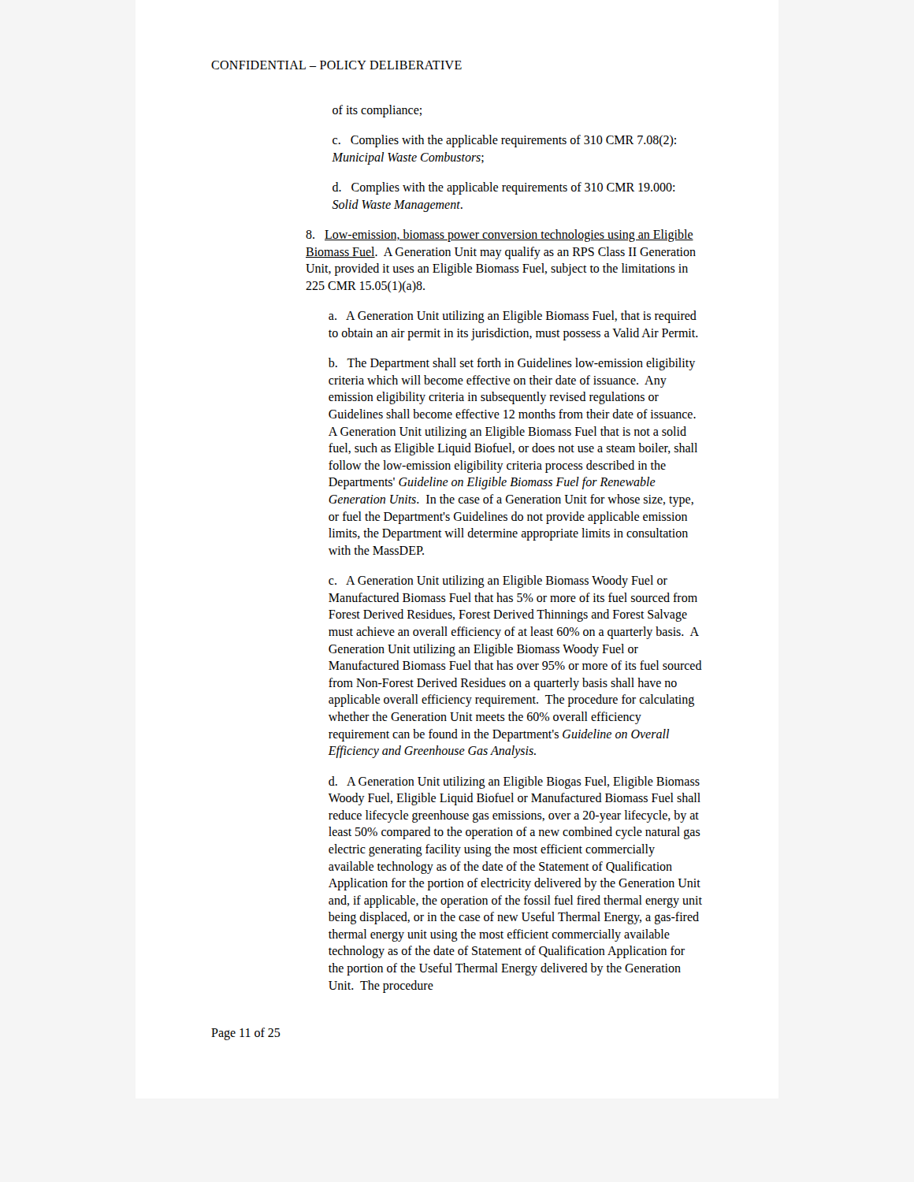CONFIDENTIAL – POLICY DELIBERATIVE
of its compliance;
c. Complies with the applicable requirements of 310 CMR 7.08(2): Municipal Waste Combustors;
d. Complies with the applicable requirements of 310 CMR 19.000: Solid Waste Management.
8. Low-emission, biomass power conversion technologies using an Eligible Biomass Fuel. A Generation Unit may qualify as an RPS Class II Generation Unit, provided it uses an Eligible Biomass Fuel, subject to the limitations in 225 CMR 15.05(1)(a)8.
a. A Generation Unit utilizing an Eligible Biomass Fuel, that is required to obtain an air permit in its jurisdiction, must possess a Valid Air Permit.
b. The Department shall set forth in Guidelines low-emission eligibility criteria which will become effective on their date of issuance. Any emission eligibility criteria in subsequently revised regulations or Guidelines shall become effective 12 months from their date of issuance. A Generation Unit utilizing an Eligible Biomass Fuel that is not a solid fuel, such as Eligible Liquid Biofuel, or does not use a steam boiler, shall follow the low-emission eligibility criteria process described in the Departments' Guideline on Eligible Biomass Fuel for Renewable Generation Units. In the case of a Generation Unit for whose size, type, or fuel the Department's Guidelines do not provide applicable emission limits, the Department will determine appropriate limits in consultation with the MassDEP.
c. A Generation Unit utilizing an Eligible Biomass Woody Fuel or Manufactured Biomass Fuel that has 5% or more of its fuel sourced from Forest Derived Residues, Forest Derived Thinnings and Forest Salvage must achieve an overall efficiency of at least 60% on a quarterly basis. A Generation Unit utilizing an Eligible Biomass Woody Fuel or Manufactured Biomass Fuel that has over 95% or more of its fuel sourced from Non-Forest Derived Residues on a quarterly basis shall have no applicable overall efficiency requirement. The procedure for calculating whether the Generation Unit meets the 60% overall efficiency requirement can be found in the Department's Guideline on Overall Efficiency and Greenhouse Gas Analysis.
d. A Generation Unit utilizing an Eligible Biogas Fuel, Eligible Biomass Woody Fuel, Eligible Liquid Biofuel or Manufactured Biomass Fuel shall reduce lifecycle greenhouse gas emissions, over a 20-year lifecycle, by at least 50% compared to the operation of a new combined cycle natural gas electric generating facility using the most efficient commercially available technology as of the date of the Statement of Qualification Application for the portion of electricity delivered by the Generation Unit and, if applicable, the operation of the fossil fuel fired thermal energy unit being displaced, or in the case of new Useful Thermal Energy, a gas-fired thermal energy unit using the most efficient commercially available technology as of the date of Statement of Qualification Application for the portion of the Useful Thermal Energy delivered by the Generation Unit. The procedure
Page 11 of 25